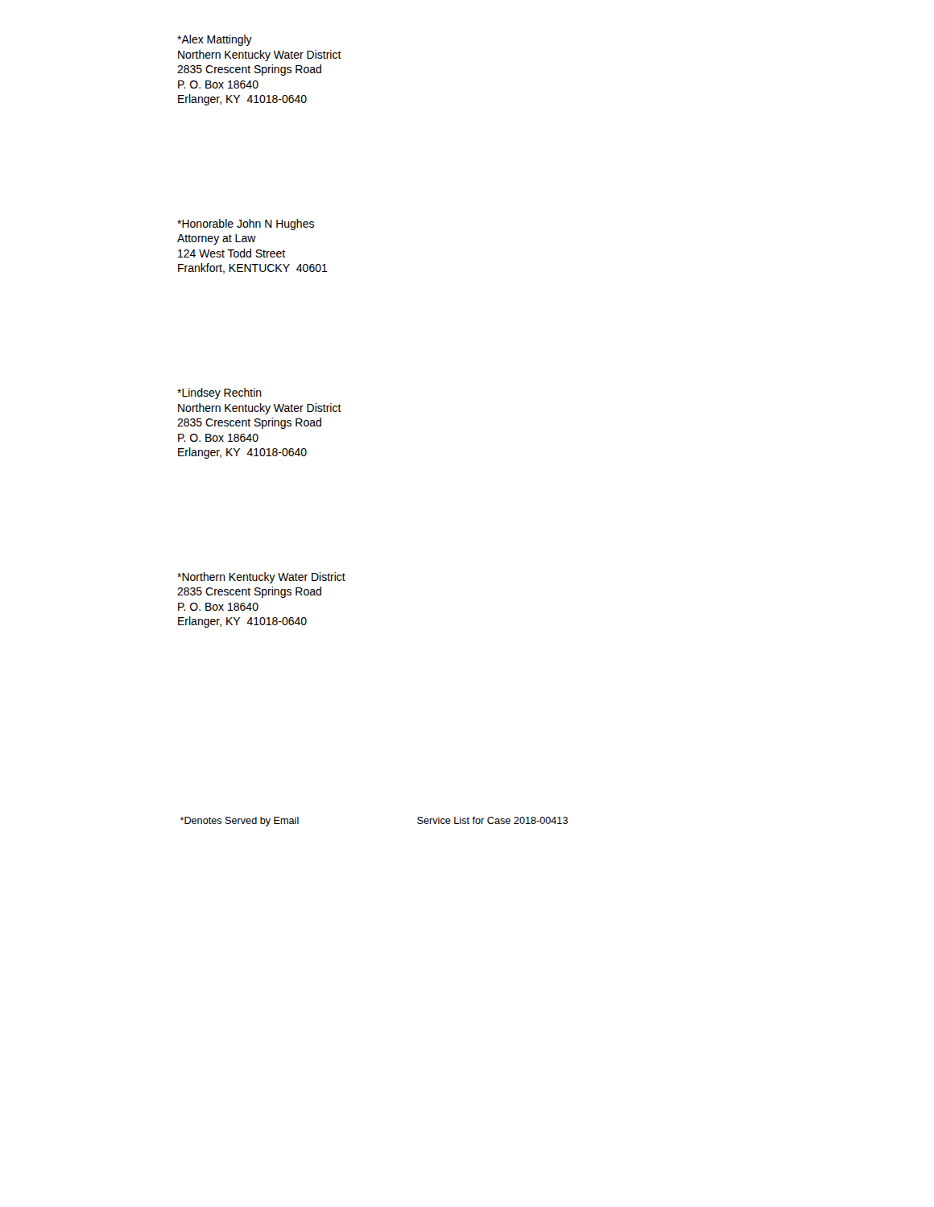*Alex Mattingly
Northern Kentucky Water District
2835 Crescent Springs Road
P. O. Box 18640
Erlanger, KY 41018-0640
*Honorable John N Hughes
Attorney at Law
124 West Todd Street
Frankfort, KENTUCKY 40601
*Lindsey Rechtin
Northern Kentucky Water District
2835 Crescent Springs Road
P. O. Box 18640
Erlanger, KY 41018-0640
*Northern Kentucky Water District
2835 Crescent Springs Road
P. O. Box 18640
Erlanger, KY 41018-0640
*Denotes Served by Email
Service List for Case 2018-00413